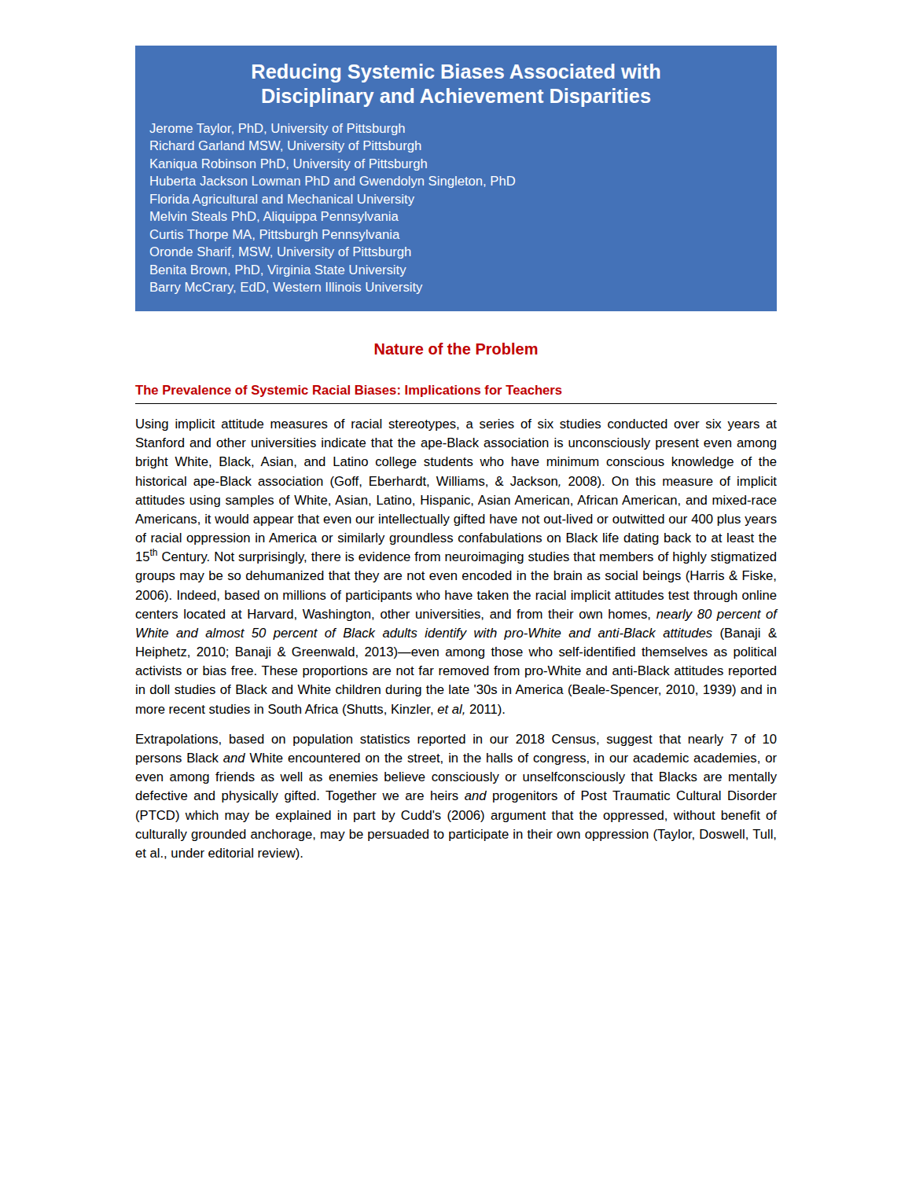Reducing Systemic Biases Associated with
Disciplinary and Achievement Disparities
Jerome Taylor, PhD, University of Pittsburgh
Richard Garland MSW, University of Pittsburgh
Kaniqua Robinson PhD, University of Pittsburgh
Huberta Jackson Lowman PhD and Gwendolyn Singleton, PhD
Florida Agricultural and Mechanical University
Melvin Steals PhD, Aliquippa Pennsylvania
Curtis Thorpe MA, Pittsburgh Pennsylvania
Oronde Sharif, MSW, University of Pittsburgh
Benita Brown, PhD, Virginia State University
Barry McCrary, EdD, Western Illinois University
Nature of the Problem
The Prevalence of Systemic Racial Biases: Implications for Teachers
Using implicit attitude measures of racial stereotypes, a series of six studies conducted over six years at Stanford and other universities indicate that the ape-Black association is unconsciously present even among bright White, Black, Asian, and Latino college students who have minimum conscious knowledge of the historical ape-Black association (Goff, Eberhardt, Williams, & Jackson, 2008). On this measure of implicit attitudes using samples of White, Asian, Latino, Hispanic, Asian American, African American, and mixed-race Americans, it would appear that even our intellectually gifted have not out-lived or outwitted our 400 plus years of racial oppression in America or similarly groundless confabulations on Black life dating back to at least the 15th Century. Not surprisingly, there is evidence from neuroimaging studies that members of highly stigmatized groups may be so dehumanized that they are not even encoded in the brain as social beings (Harris & Fiske, 2006). Indeed, based on millions of participants who have taken the racial implicit attitudes test through online centers located at Harvard, Washington, other universities, and from their own homes, nearly 80 percent of White and almost 50 percent of Black adults identify with pro-White and anti-Black attitudes (Banaji & Heiphetz, 2010; Banaji & Greenwald, 2013)—even among those who self-identified themselves as political activists or bias free. These proportions are not far removed from pro-White and anti-Black attitudes reported in doll studies of Black and White children during the late '30s in America (Beale-Spencer, 2010, 1939) and in more recent studies in South Africa (Shutts, Kinzler, et al, 2011).
Extrapolations, based on population statistics reported in our 2018 Census, suggest that nearly 7 of 10 persons Black and White encountered on the street, in the halls of congress, in our academic academies, or even among friends as well as enemies believe consciously or unselfconsciously that Blacks are mentally defective and physically gifted. Together we are heirs and progenitors of Post Traumatic Cultural Disorder (PTCD) which may be explained in part by Cudd's (2006) argument that the oppressed, without benefit of culturally grounded anchorage, may be persuaded to participate in their own oppression (Taylor, Doswell, Tull, et al., under editorial review).